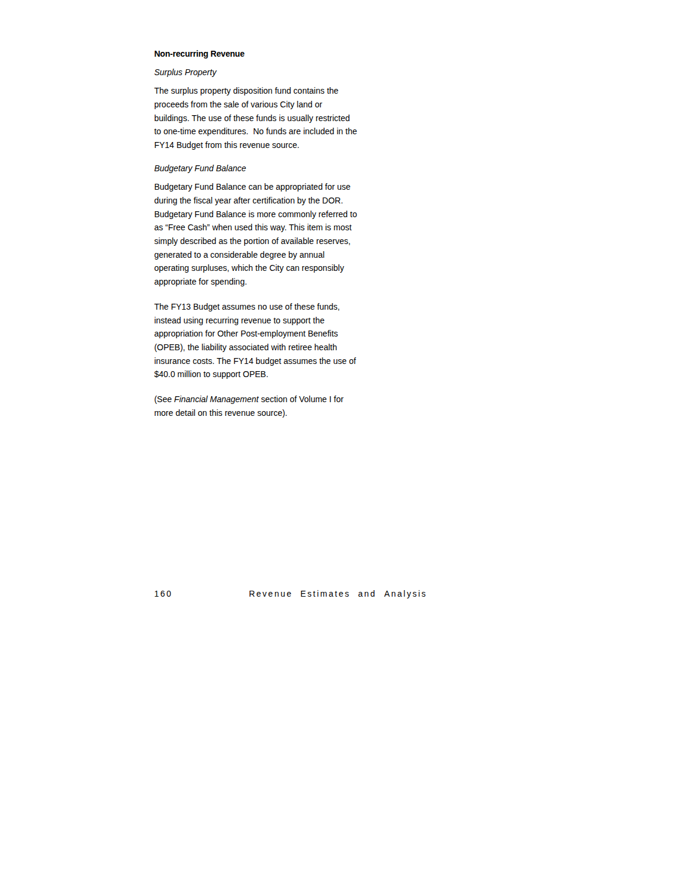Non-recurring Revenue
Surplus Property
The surplus property disposition fund contains the proceeds from the sale of various City land or buildings. The use of these funds is usually restricted to one-time expenditures. No funds are included in the FY14 Budget from this revenue source.
Budgetary Fund Balance
Budgetary Fund Balance can be appropriated for use during the fiscal year after certification by the DOR. Budgetary Fund Balance is more commonly referred to as “Free Cash” when used this way. This item is most simply described as the portion of available reserves, generated to a considerable degree by annual operating surpluses, which the City can responsibly appropriate for spending.
The FY13 Budget assumes no use of these funds, instead using recurring revenue to support the appropriation for Other Post-employment Benefits (OPEB), the liability associated with retiree health insurance costs. The FY14 budget assumes the use of $40.0 million to support OPEB.
(See Financial Management section of Volume I for more detail on this revenue source).
160
Revenue Estimates and Analysis